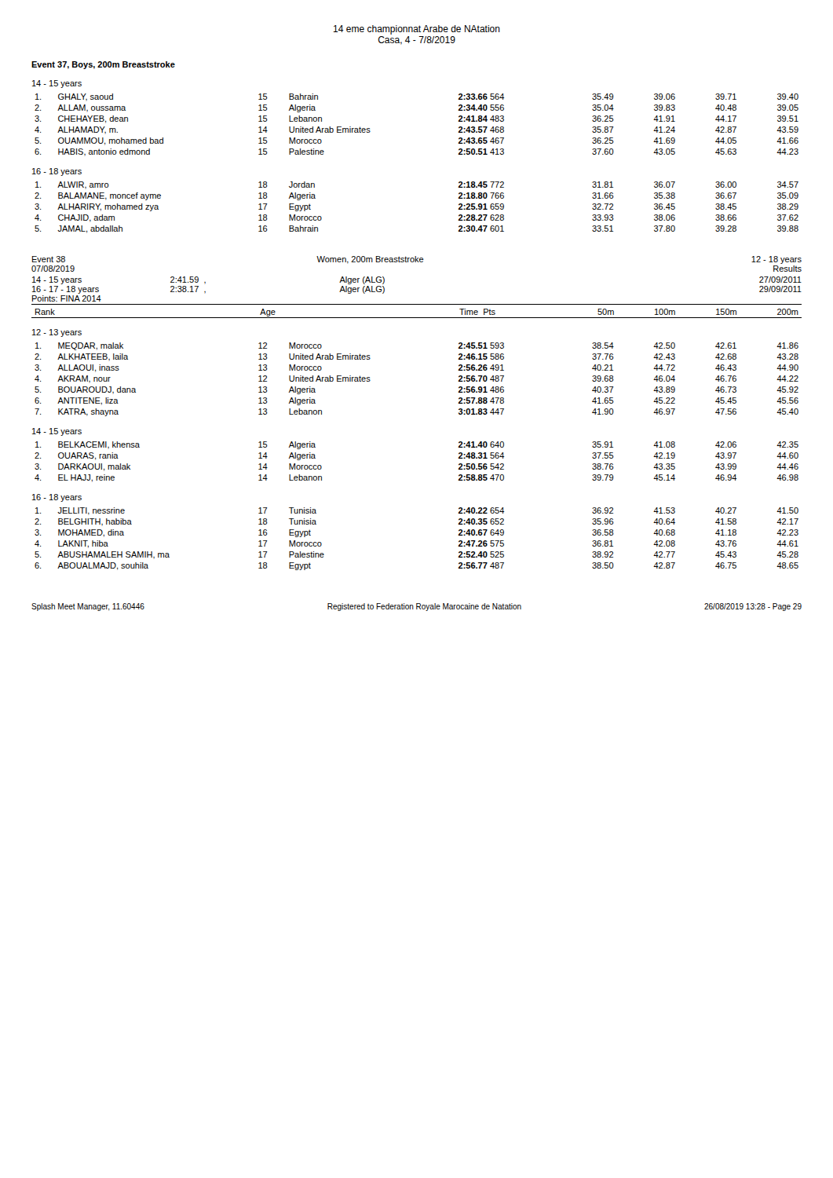14 eme championnat Arabe de NAtation
Casa, 4 - 7/8/2019
Event 37, Boys, 200m Breaststroke
14 - 15 years
| 1. | GHALY, saoud | 15 | Bahrain | 2:33.66 564 | 35.49 | 39.06 | 39.71 | 39.40 |
| 2. | ALLAM, oussama | 15 | Algeria | 2:34.40 556 | 35.04 | 39.83 | 40.48 | 39.05 |
| 3. | CHEHAYEB, dean | 15 | Lebanon | 2:41.84 483 | 36.25 | 41.91 | 44.17 | 39.51 |
| 4. | ALHAMADY, m. | 14 | United Arab Emirates | 2:43.57 468 | 35.87 | 41.24 | 42.87 | 43.59 |
| 5. | OUAMMOU, mohamed bad | 15 | Morocco | 2:43.65 467 | 36.25 | 41.69 | 44.05 | 41.66 |
| 6. | HABIS, antonio edmond | 15 | Palestine | 2:50.51 413 | 37.60 | 43.05 | 45.63 | 44.23 |
16 - 18 years
| 1. | ALWIR, amro | 18 | Jordan | 2:18.45 772 | 31.81 | 36.07 | 36.00 | 34.57 |
| 2. | BALAMANE, moncef ayme | 18 | Algeria | 2:18.80 766 | 31.66 | 35.38 | 36.67 | 35.09 |
| 3. | ALHARIRY, mohamed zya | 17 | Egypt | 2:25.91 659 | 32.72 | 36.45 | 38.45 | 38.29 |
| 4. | CHAJID, adam | 18 | Morocco | 2:28.27 628 | 33.93 | 38.06 | 38.66 | 37.62 |
| 5. | JAMAL, abdallah | 16 | Bahrain | 2:30.47 601 | 33.51 | 37.80 | 39.28 | 39.88 |
| Event 38 | Women, 200m Breaststroke | 12 - 18 years |
| 07/08/2019 | | Results |
| 14 - 15 years | 2:41.59 , | Alger (ALG) | 27/09/2011 |
| 16 - 17 - 18 years | 2:38.17 , | Alger (ALG) | 29/09/2011 |
Points: FINA 2014
| Rank | | Age | | Time Pts | 50m | 100m | 150m | 200m |
12 - 13 years
| 1. | MEQDAR, malak | 12 | Morocco | 2:45.51 593 | 38.54 | 42.50 | 42.61 | 41.86 |
| 2. | ALKHATEEB, laila | 13 | United Arab Emirates | 2:46.15 586 | 37.76 | 42.43 | 42.68 | 43.28 |
| 3. | ALLAOUI, inass | 13 | Morocco | 2:56.26 491 | 40.21 | 44.72 | 46.43 | 44.90 |
| 4. | AKRAM, nour | 12 | United Arab Emirates | 2:56.70 487 | 39.68 | 46.04 | 46.76 | 44.22 |
| 5. | BOUAROUDJ, dana | 13 | Algeria | 2:56.91 486 | 40.37 | 43.89 | 46.73 | 45.92 |
| 6. | ANTITENE, liza | 13 | Algeria | 2:57.88 478 | 41.65 | 45.22 | 45.45 | 45.56 |
| 7. | KATRA, shayna | 13 | Lebanon | 3:01.83 447 | 41.90 | 46.97 | 47.56 | 45.40 |
14 - 15 years
| 1. | BELKACEMI, khensa | 15 | Algeria | 2:41.40 640 | 35.91 | 41.08 | 42.06 | 42.35 |
| 2. | OUARAS, rania | 14 | Algeria | 2:48.31 564 | 37.55 | 42.19 | 43.97 | 44.60 |
| 3. | DARKAOUI, malak | 14 | Morocco | 2:50.56 542 | 38.76 | 43.35 | 43.99 | 44.46 |
| 4. | EL HAJJ, reine | 14 | Lebanon | 2:58.85 470 | 39.79 | 45.14 | 46.94 | 46.98 |
16 - 18 years
| 1. | JELLITI, nessrine | 17 | Tunisia | 2:40.22 654 | 36.92 | 41.53 | 40.27 | 41.50 |
| 2. | BELGHITH, habiba | 18 | Tunisia | 2:40.35 652 | 35.96 | 40.64 | 41.58 | 42.17 |
| 3. | MOHAMED, dina | 16 | Egypt | 2:40.67 649 | 36.58 | 40.68 | 41.18 | 42.23 |
| 4. | LAKNIT, hiba | 17 | Morocco | 2:47.26 575 | 36.81 | 42.08 | 43.76 | 44.61 |
| 5. | ABUSHAMALEH SAMIH, ma | 17 | Palestine | 2:52.40 525 | 38.92 | 42.77 | 45.43 | 45.28 |
| 6. | ABOUALMAJD, souhila | 18 | Egypt | 2:56.77 487 | 38.50 | 42.87 | 46.75 | 48.65 |
Splash Meet Manager, 11.60446
Registered to Federation Royale Marocaine de Natation
26/08/2019 13:28 - Page 29